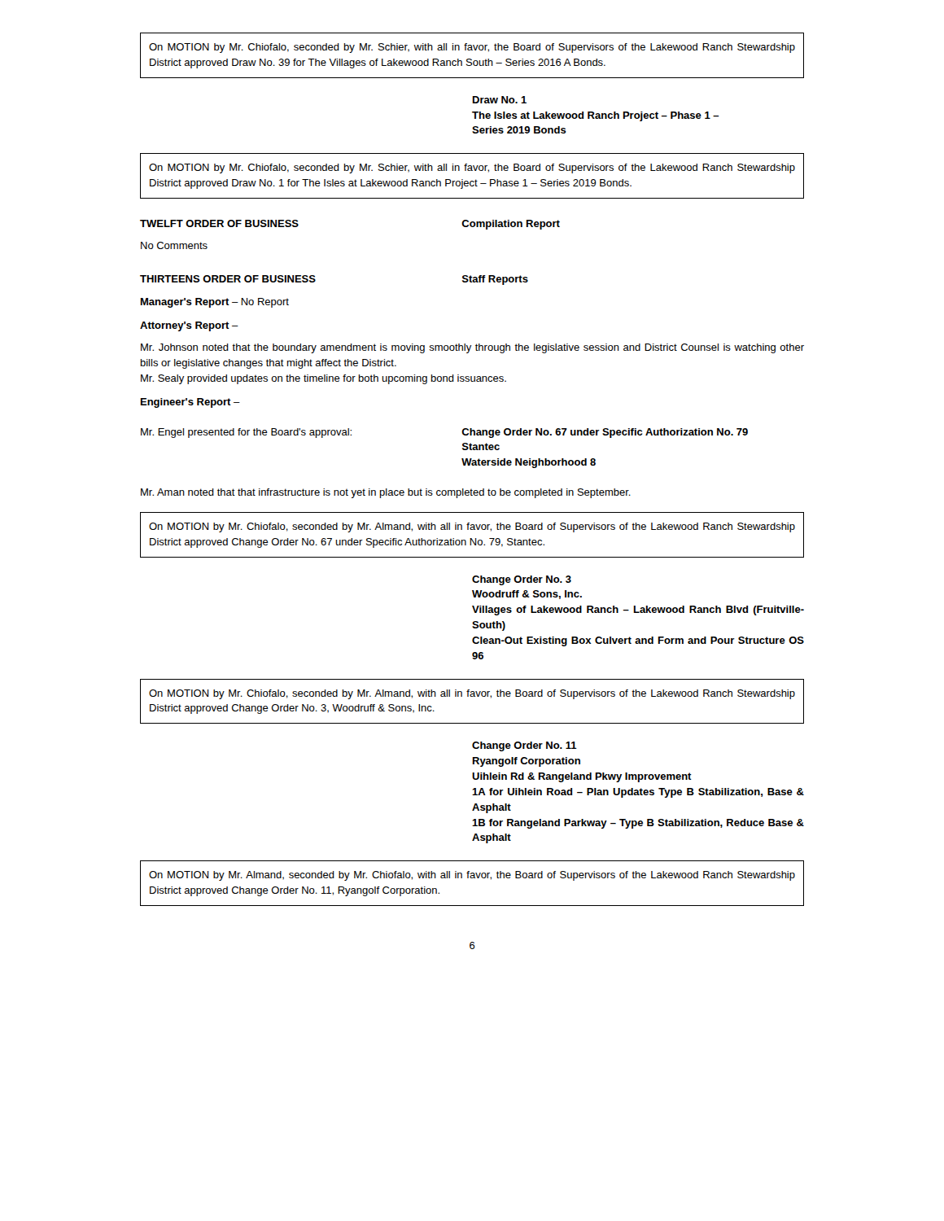On MOTION by Mr. Chiofalo, seconded by Mr. Schier, with all in favor, the Board of Supervisors of the Lakewood Ranch Stewardship District approved Draw No. 39 for The Villages of Lakewood Ranch South – Series 2016 A Bonds.
Draw No. 1
The Isles at Lakewood Ranch Project – Phase 1 –
Series 2019 Bonds
On MOTION by Mr. Chiofalo, seconded by Mr. Schier, with all in favor, the Board of Supervisors of the Lakewood Ranch Stewardship District approved Draw No. 1 for The Isles at Lakewood Ranch Project – Phase 1 – Series 2019 Bonds.
TWELFT ORDER OF BUSINESS Compilation Report
No Comments
THIRTEENS ORDER OF BUSINESS Staff Reports
Manager's Report – No Report
Attorney's Report –
Mr. Johnson noted that the boundary amendment is moving smoothly through the legislative session and District Counsel is watching other bills or legislative changes that might affect the District.
Mr. Sealy provided updates on the timeline for both upcoming bond issuances.
Engineer's Report –
Mr. Engel presented for the Board's approval:
Change Order No. 67 under Specific Authorization No. 79
Stantec
Waterside Neighborhood 8
Mr. Aman noted that that infrastructure is not yet in place but is completed to be completed in September.
On MOTION by Mr. Chiofalo, seconded by Mr. Almand, with all in favor, the Board of Supervisors of the Lakewood Ranch Stewardship District approved Change Order No. 67 under Specific Authorization No. 79, Stantec.
Change Order No. 3
Woodruff & Sons, Inc.
Villages of Lakewood Ranch – Lakewood Ranch Blvd (Fruitville-South)
Clean-Out Existing Box Culvert and Form and Pour Structure OS 96
On MOTION by Mr. Chiofalo, seconded by Mr. Almand, with all in favor, the Board of Supervisors of the Lakewood Ranch Stewardship District approved Change Order No. 3, Woodruff & Sons, Inc.
Change Order No. 11
Ryangolf Corporation
Uihlein Rd & Rangeland Pkwy Improvement
1A for Uihlein Road – Plan Updates Type B Stabilization, Base & Asphalt
1B for Rangeland Parkway – Type B Stabilization, Reduce Base & Asphalt
On MOTION by Mr. Almand, seconded by Mr. Chiofalo, with all in favor, the Board of Supervisors of the Lakewood Ranch Stewardship District approved Change Order No. 11, Ryangolf Corporation.
6